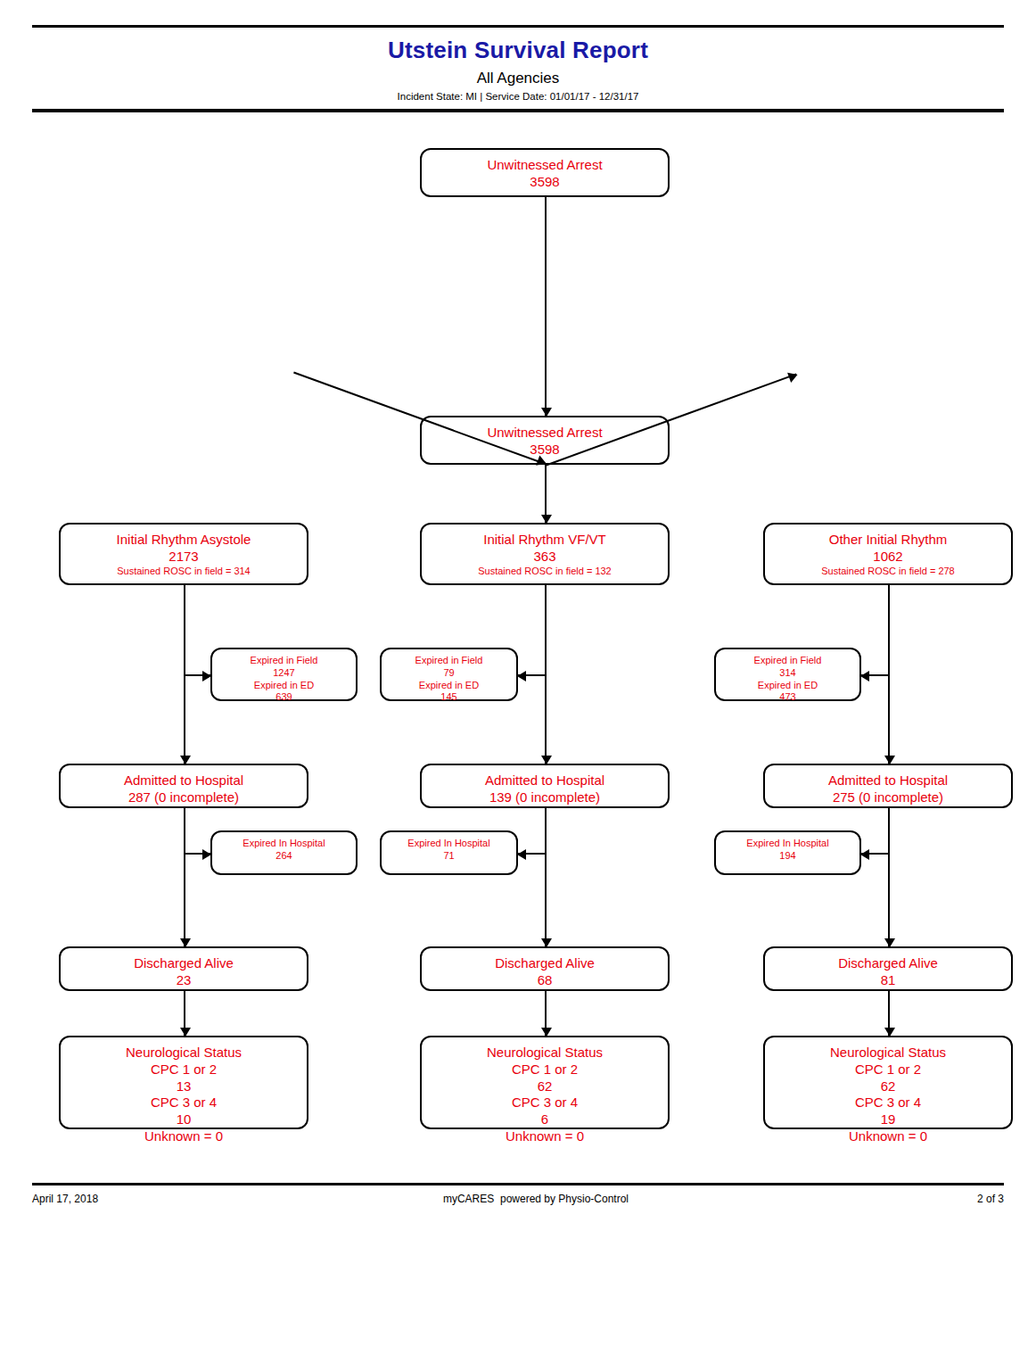Utstein Survival Report
All Agencies
Incident State: MI | Service Date: 01/01/17 - 12/31/17
Unwitnessed Arrest
3598
Unwitnessed Arrest
3598
Initial Rhythm Asystole
2173
Sustained ROSC in field = 314
Initial Rhythm VF/VT
363
Sustained ROSC in field = 132
Other Initial Rhythm
1062
Sustained ROSC in field = 278
Expired in Field
1247
Expired in ED
639
Admitted to Hospital
287 (0 incomplete)
Expired In Hospital
264
Discharged Alive
23
Neurological Status
CPC 1 or 2
13
CPC 3 or 4
10
Unknown = 0
Expired in Field
79
Expired in ED
145
Admitted to Hospital
139 (0 incomplete)
Expired In Hospital
71
Discharged Alive
68
Neurological Status
CPC 1 or 2
62
CPC 3 or 4
6
Unknown = 0
Expired in Field
314
Expired in ED
473
Admitted to Hospital
275 (0 incomplete)
Expired In Hospital
194
Discharged Alive
81
Neurological Status
CPC 1 or 2
62
CPC 3 or 4
19
Unknown = 0
April 17, 2018
myCARES powered by Physio-Control
2 of 3